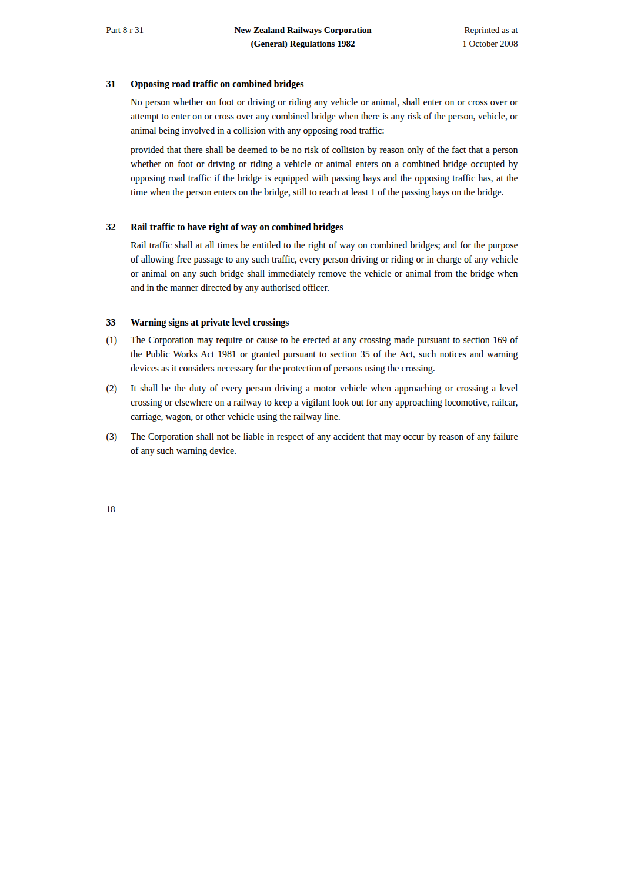Part 8 r 31
New Zealand Railways Corporation (General) Regulations 1982
Reprinted as at
1 October 2008
31 Opposing road traffic on combined bridges
No person whether on foot or driving or riding any vehicle or animal, shall enter on or cross over or attempt to enter on or cross over any combined bridge when there is any risk of the person, vehicle, or animal being involved in a collision with any opposing road traffic:
provided that there shall be deemed to be no risk of collision by reason only of the fact that a person whether on foot or driving or riding a vehicle or animal enters on a combined bridge occupied by opposing road traffic if the bridge is equipped with passing bays and the opposing traffic has, at the time when the person enters on the bridge, still to reach at least 1 of the passing bays on the bridge.
32 Rail traffic to have right of way on combined bridges
Rail traffic shall at all times be entitled to the right of way on combined bridges; and for the purpose of allowing free passage to any such traffic, every person driving or riding or in charge of any vehicle or animal on any such bridge shall immediately remove the vehicle or animal from the bridge when and in the manner directed by any authorised officer.
33 Warning signs at private level crossings
(1) The Corporation may require or cause to be erected at any crossing made pursuant to section 169 of the Public Works Act 1981 or granted pursuant to section 35 of the Act, such notices and warning devices as it considers necessary for the protection of persons using the crossing.
(2) It shall be the duty of every person driving a motor vehicle when approaching or crossing a level crossing or elsewhere on a railway to keep a vigilant look out for any approaching locomotive, railcar, carriage, wagon, or other vehicle using the railway line.
(3) The Corporation shall not be liable in respect of any accident that may occur by reason of any failure of any such warning device.
18